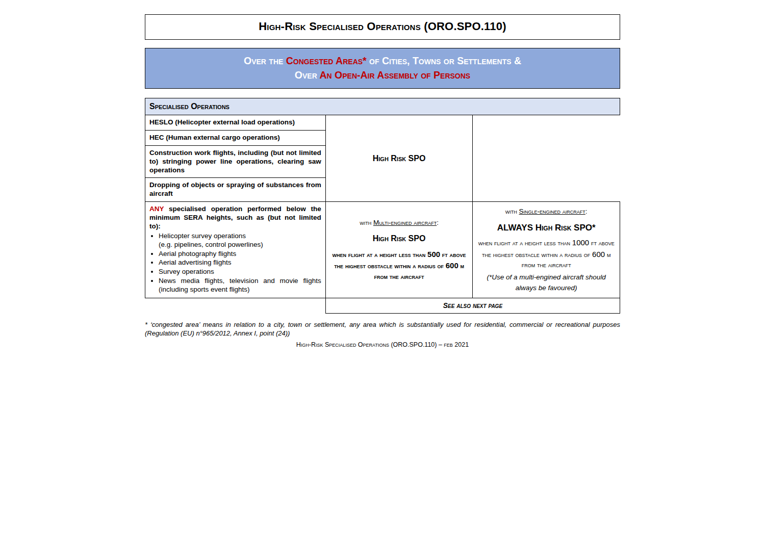High-Risk Specialised Operations (ORO.SPO.110)
Over the Congested Areas* of Cities, Towns or Settlements &
Over An Open-Air Assembly of Persons
| Specialised Operations |
| HESLO (Helicopter external load operations) | High Risk SPO | |
| HEC (Human external cargo operations) |
| Construction work flights, including (but not limited to) stringing power line operations, clearing saw operations |
| Dropping of objects or spraying of substances from aircraft |
| ANY specialised operation performed below the minimum SERA heights, such as (but not limited to): Helicopter survey operations (e.g. pipelines, control powerlines) Aerial photography flights Aerial advertising flights Survey operations News media flights, television and movie flights (including sports event flights) | with Multi-engined aircraft : High Risk SPO when flight at a height less than 500 ft above the highest obstacle within a radius of 600 m from the aircraft | with Single-engined aircraft : ALWAYS High Risk SPO* when flight at a height less than 1000 ft above the highest obstacle within a radius of 600 m from the aircraft (*Use of a multi-engined aircraft should always be favoured) |
| | See also next page |
* ‘congested area’ means in relation to a city, town or settlement, any area which is substantially used for residential, commercial or recreational purposes (Regulation (EU) n°965/2012, Annex I, point (24))
High-Risk Specialised Operations (ORO.SPO.110) – feb 2021